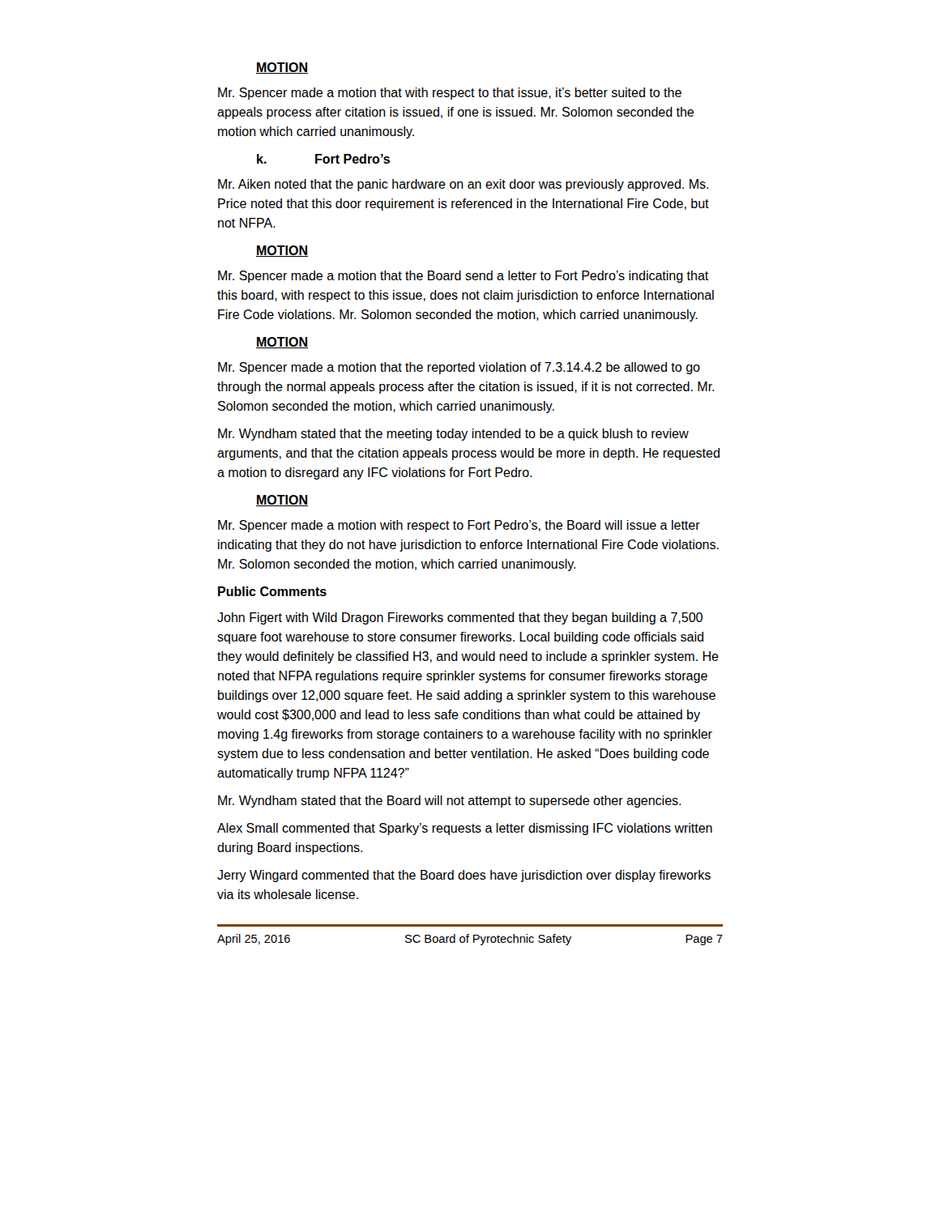MOTION
Mr. Spencer made a motion that with respect to that issue, it’s better suited to the appeals process after citation is issued, if one is issued. Mr. Solomon seconded the motion which carried unanimously.
k. Fort Pedro’s
Mr. Aiken noted that the panic hardware on an exit door was previously approved. Ms. Price noted that this door requirement is referenced in the International Fire Code, but not NFPA.
MOTION
Mr. Spencer made a motion that the Board send a letter to Fort Pedro’s indicating that this board, with respect to this issue, does not claim jurisdiction to enforce International Fire Code violations. Mr. Solomon seconded the motion, which carried unanimously.
MOTION
Mr. Spencer made a motion that the reported violation of 7.3.14.4.2 be allowed to go through the normal appeals process after the citation is issued, if it is not corrected. Mr. Solomon seconded the motion, which carried unanimously.
Mr. Wyndham stated that the meeting today intended to be a quick blush to review arguments, and that the citation appeals process would be more in depth. He requested a motion to disregard any IFC violations for Fort Pedro.
MOTION
Mr. Spencer made a motion with respect to Fort Pedro’s, the Board will issue a letter indicating that they do not have jurisdiction to enforce International Fire Code violations. Mr. Solomon seconded the motion, which carried unanimously.
Public Comments
John Figert with Wild Dragon Fireworks commented that they began building a 7,500 square foot warehouse to store consumer fireworks. Local building code officials said they would definitely be classified H3, and would need to include a sprinkler system. He noted that NFPA regulations require sprinkler systems for consumer fireworks storage buildings over 12,000 square feet. He said adding a sprinkler system to this warehouse would cost $300,000 and lead to less safe conditions than what could be attained by moving 1.4g fireworks from storage containers to a warehouse facility with no sprinkler system due to less condensation and better ventilation. He asked “Does building code automatically trump NFPA 1124?”
Mr. Wyndham stated that the Board will not attempt to supersede other agencies.
Alex Small commented that Sparky’s requests a letter dismissing IFC violations written during Board inspections.
Jerry Wingard commented that the Board does have jurisdiction over display fireworks via its wholesale license.
April 25, 2016 SC Board of Pyrotechnic Safety Page 7